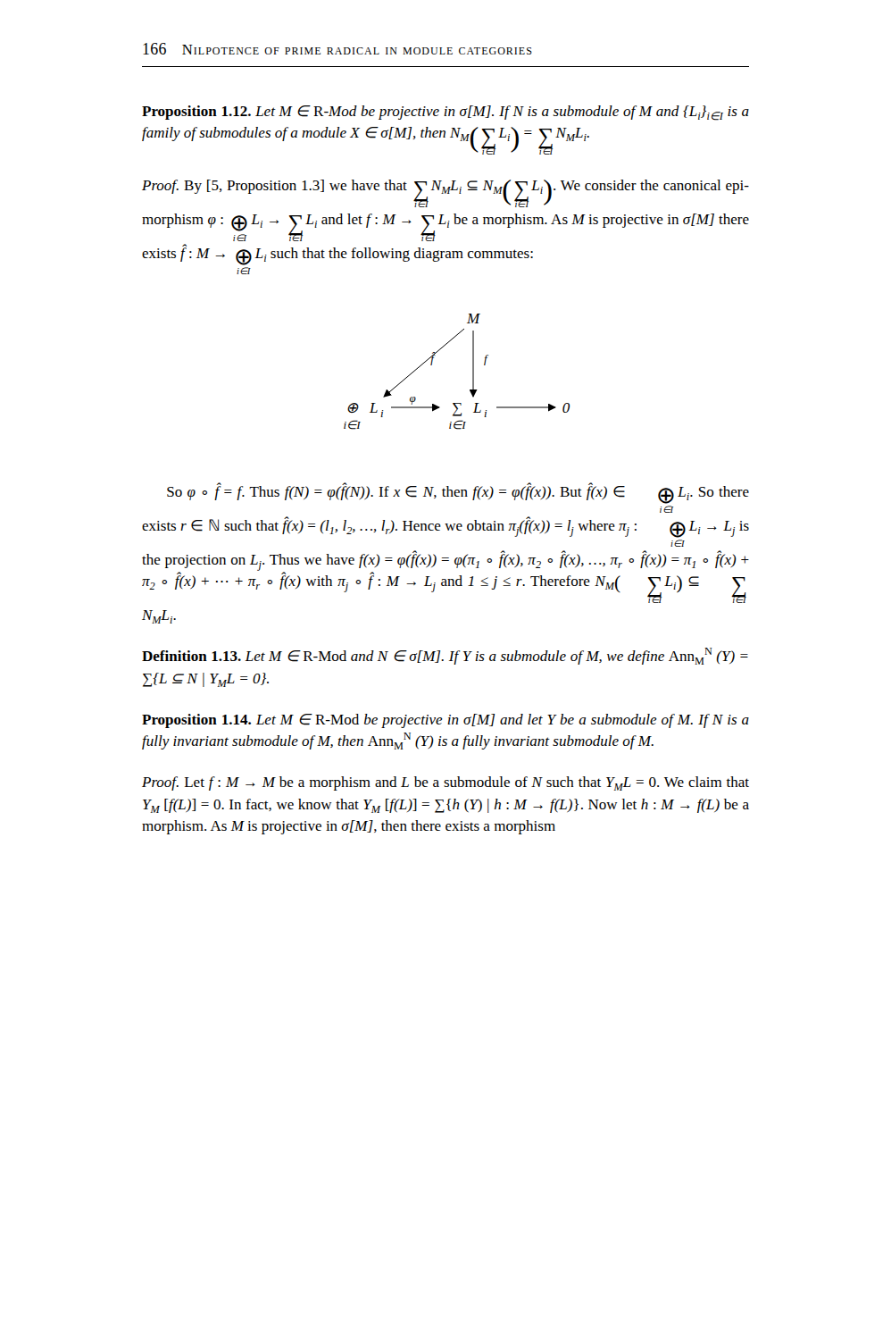166 Nilpotence of prime radical in module categories
Proposition 1.12. Let M ∈ R-Mod be projective in σ[M]. If N is a submodule of M and {Li}i∈I is a family of submodules of a module X ∈ σ[M], then NM(∑i∈I Li) = ∑i∈I NMLi.
Proof. By [5, Proposition 1.3] we have that ∑i∈I NMLi ⊆ NM(∑i∈I Li). We consider the canonical epimorphism φ : ⊕i∈I Li → ∑i∈I Li and let f : M → ∑i∈I Li be a morphism. As M is projective in σ[M] there exists f̂ : M → ⊕i∈I Li such that the following diagram commutes:
M f̂ f ⊕ i∈I L i φ ∑ i∈I L i 0
So φ ∘ f̂ = f. Thus f(N) = φ(f̂(N)). If x ∈ N, then f(x) = φ(f̂(x)). But f̂(x) ∈ ⊕i∈I Li. So there exists r ∈ ℕ such that f̂(x) = (l1, l2, …, lr). Hence we obtain πj(f̂(x)) = lj where πj : ⊕i∈I Li → Lj is the projection on Lj. Thus we have f(x) = φ(f̂(x)) = φ(π1 ∘ f̂(x), π2 ∘ f̂(x), …, πr ∘ f̂(x)) = π1 ∘ f̂(x) + π2 ∘ f̂(x) + ⋯ + πr ∘ f̂(x) with πj ∘ f̂ : M → Lj and 1 ≤ j ≤ r. Therefore NM(∑i∈I Li) ⊆ ∑i∈I NMLi.
Definition 1.13. Let M ∈ R-Mod and N ∈ σ[M]. If Y is a submodule of M, we define Ann MN (Y) = ∑{L ⊆ N | YML = 0}.
Proposition 1.14. Let M ∈ R-Mod be projective in σ[M] and let Y be a submodule of M. If N is a fully invariant submodule of M, then Ann MN (Y) is a fully invariant submodule of M.
Proof. Let f : M → M be a morphism and L be a submodule of N such that YML = 0. We claim that YM [f(L)] = 0. In fact, we know that YM [f(L)] = ∑{h (Y) | h : M → f(L)}. Now let h : M → f(L) be a morphism. As M is projective in σ[M], then there exists a morphism